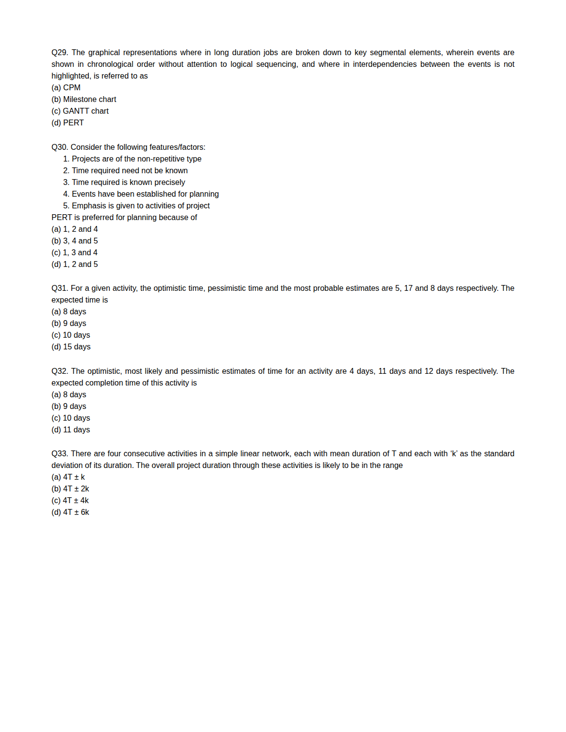Q29. The graphical representations where in long duration jobs are broken down to key segmental elements, wherein events are shown in chronological order without attention to logical sequencing, and where in interdependencies between the events is not highlighted, is referred to as
(a) CPM
(b) Milestone chart
(c) GANTT chart
(d) PERT
Q30. Consider the following features/factors:
Projects are of the non-repetitive type
Time required need not be known
Time required is known precisely
Events have been established for planning
Emphasis is given to activities of project
PERT is preferred for planning because of
(a) 1, 2 and 4
(b) 3, 4 and 5
(c) 1, 3 and 4
(d) 1, 2 and 5
Q31. For a given activity, the optimistic time, pessimistic time and the most probable estimates are 5, 17 and 8 days respectively. The expected time is
(a) 8 days
(b) 9 days
(c) 10 days
(d) 15 days
Q32. The optimistic, most likely and pessimistic estimates of time for an activity are 4 days, 11 days and 12 days respectively. The expected completion time of this activity is
(a) 8 days
(b) 9 days
(c) 10 days
(d) 11 days
Q33. There are four consecutive activities in a simple linear network, each with mean duration of T and each with ‘k’ as the standard deviation of its duration. The overall project duration through these activities is likely to be in the range
(a) 4T ± k
(b) 4T ± 2k
(c) 4T ± 4k
(d) 4T ± 6k